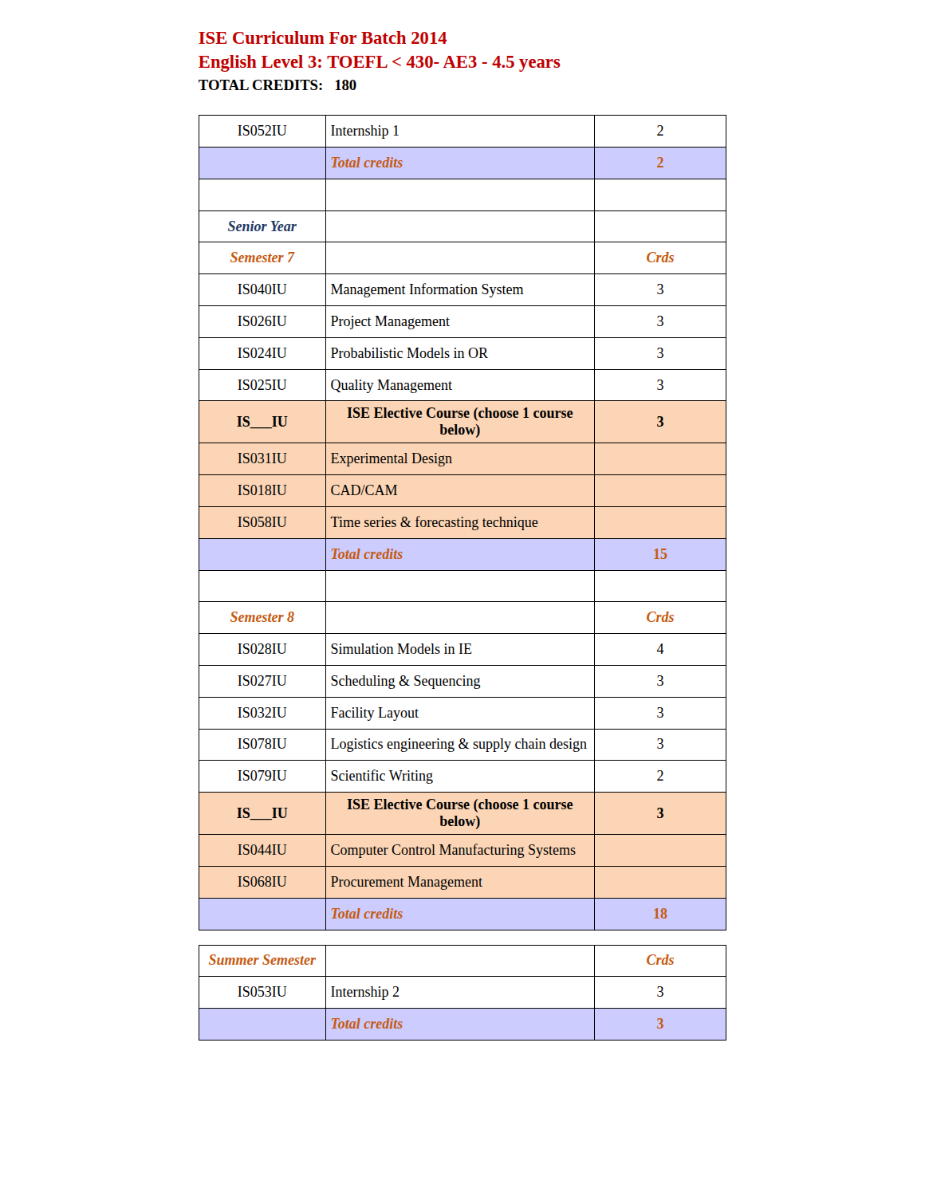ISE Curriculum For Batch 2014
English Level 3: TOEFL < 430- AE3 - 4.5 years
TOTAL CREDITS: 180
| IS052IU | Internship 1 | 2 |
| | Total credits | 2 |
| Senior Year | | |
| Semester 7 | | Crds |
| IS040IU | Management Information System | 3 |
| IS026IU | Project Management | 3 |
| IS024IU | Probabilistic Models in OR | 3 |
| IS025IU | Quality Management | 3 |
| IS___IU | ISE Elective Course (choose 1 course below) | 3 |
| IS031IU | Experimental Design | |
| IS018IU | CAD/CAM | |
| IS058IU | Time series & forecasting technique | |
| | Total credits | 15 |
| Semester 8 | | Crds |
| IS028IU | Simulation Models in IE | 4 |
| IS027IU | Scheduling & Sequencing | 3 |
| IS032IU | Facility Layout | 3 |
| IS078IU | Logistics engineering & supply chain design | 3 |
| IS079IU | Scientific Writing | 2 |
| IS___IU | ISE Elective Course (choose 1 course below) | 3 |
| IS044IU | Computer Control Manufacturing Systems | |
| IS068IU | Procurement Management | |
| | Total credits | 18 |
| Summer Semester | | Crds |
| IS053IU | Internship 2 | 3 |
| | Total credits | 3 |